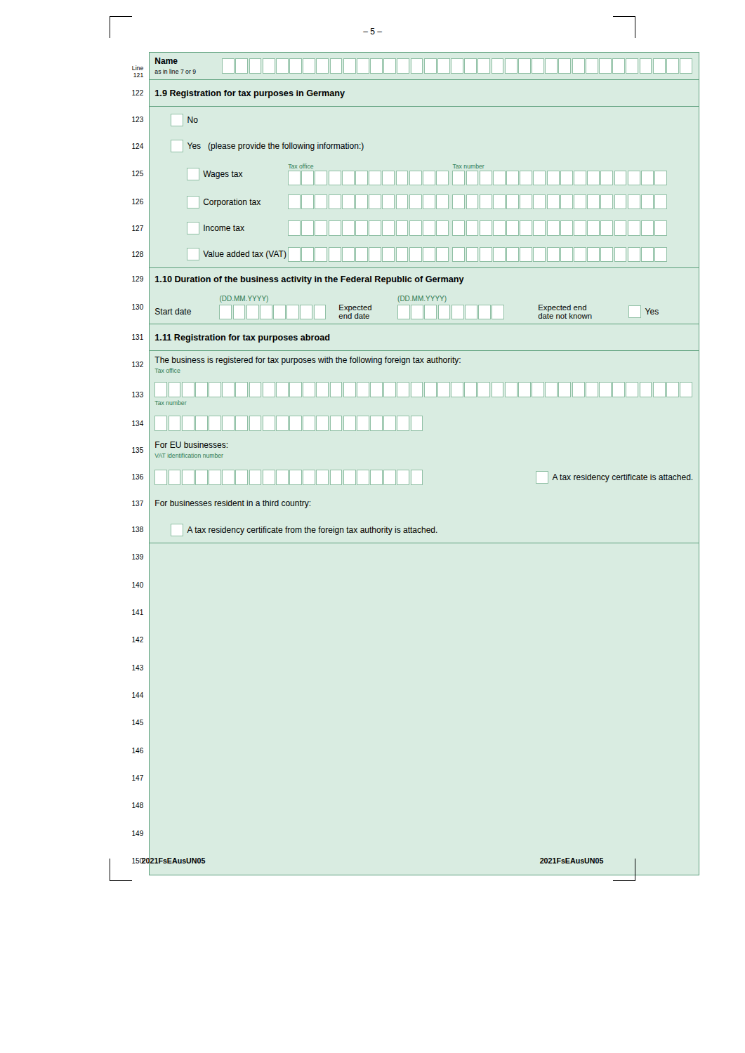– 5 –
| Line 121 | / Name as in line 7 or 9 / / |
| 122 | 1.9 Registration for tax purposes in Germany |
| 123 | No |
| 124 | / / Yes (please provide the following information:) / |
| 125 | / / / Wages tax / Tax office / Tax number / |
| 126 | / / / Corporation tax / / / |
| 127 | / / / Income tax / / / |
| 128 | / / / Value added tax (VAT) / / / |
| 129 | 1.10 Duration of the business activity in the Federal Republic of Germany |
| 130 | / / (DD.MM.YYYY) / / (DD.MM.YYYY) / / / / Start date / / Expected end date / / Expected end date not known / Yes / |
| 131 | 1.11 Registration for tax purposes abroad |
| 132 | The business is registered for tax purposes with the following foreign tax authority: Tax office |
| 133 | Tax number |
| 134 | |
| 135 | For EU businesses: VAT identification number |
| 136 | / / A tax residency certificate is attached. / |
| 137 | For businesses resident in a third country: |
| 138 | A tax residency certificate from the foreign tax authority is attached. |
| 139 | |
| 140 | |
| 141 | |
| 142 | |
| 143 | |
| 144 | |
| 145 | |
| 146 | |
| 147 | |
| 148 | |
| 149 | |
| 150 | |
2021FsEAusUN05 2021FsEAusUN05